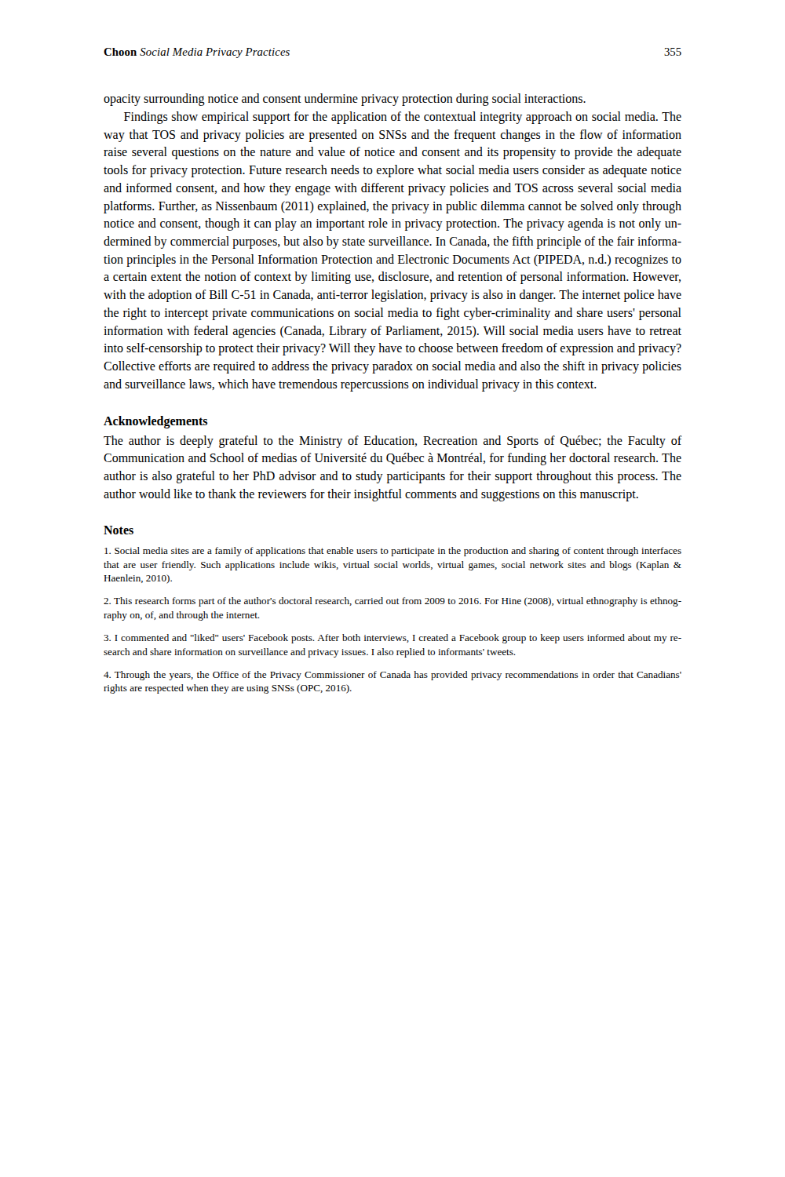Choon Social Media Privacy Practices
355
opacity surrounding notice and consent undermine privacy protection during social interactions.
Findings show empirical support for the application of the contextual integrity approach on social media. The way that TOS and privacy policies are presented on SNSs and the frequent changes in the flow of information raise several questions on the nature and value of notice and consent and its propensity to provide the adequate tools for privacy protection. Future research needs to explore what social media users consider as adequate notice and informed consent, and how they engage with different privacy policies and TOS across several social media platforms. Further, as Nissenbaum (2011) explained, the privacy in public dilemma cannot be solved only through notice and consent, though it can play an important role in privacy protection. The privacy agenda is not only undermined by commercial purposes, but also by state surveillance. In Canada, the fifth principle of the fair information principles in the Personal Information Protection and Electronic Documents Act (PIPEDA, n.d.) recognizes to a certain extent the notion of context by limiting use, disclosure, and retention of personal information. However, with the adoption of Bill C-51 in Canada, anti-terror legislation, privacy is also in danger. The internet police have the right to intercept private communications on social media to fight cyber-criminality and share users' personal information with federal agencies (Canada, Library of Parliament, 2015). Will social media users have to retreat into self-censorship to protect their privacy? Will they have to choose between freedom of expression and privacy? Collective efforts are required to address the privacy paradox on social media and also the shift in privacy policies and surveillance laws, which have tremendous repercussions on individual privacy in this context.
Acknowledgements
The author is deeply grateful to the Ministry of Education, Recreation and Sports of Québec; the Faculty of Communication and School of medias of Université du Québec à Montréal, for funding her doctoral research. The author is also grateful to her PhD advisor and to study participants for their support throughout this process. The author would like to thank the reviewers for their insightful comments and suggestions on this manuscript.
Notes
1. Social media sites are a family of applications that enable users to participate in the production and sharing of content through interfaces that are user friendly. Such applications include wikis, virtual social worlds, virtual games, social network sites and blogs (Kaplan & Haenlein, 2010).
2. This research forms part of the author's doctoral research, carried out from 2009 to 2016. For Hine (2008), virtual ethnography is ethnography on, of, and through the internet.
3. I commented and "liked" users' Facebook posts. After both interviews, I created a Facebook group to keep users informed about my research and share information on surveillance and privacy issues. I also replied to informants' tweets.
4. Through the years, the Office of the Privacy Commissioner of Canada has provided privacy recommendations in order that Canadians' rights are respected when they are using SNSs (OPC, 2016).